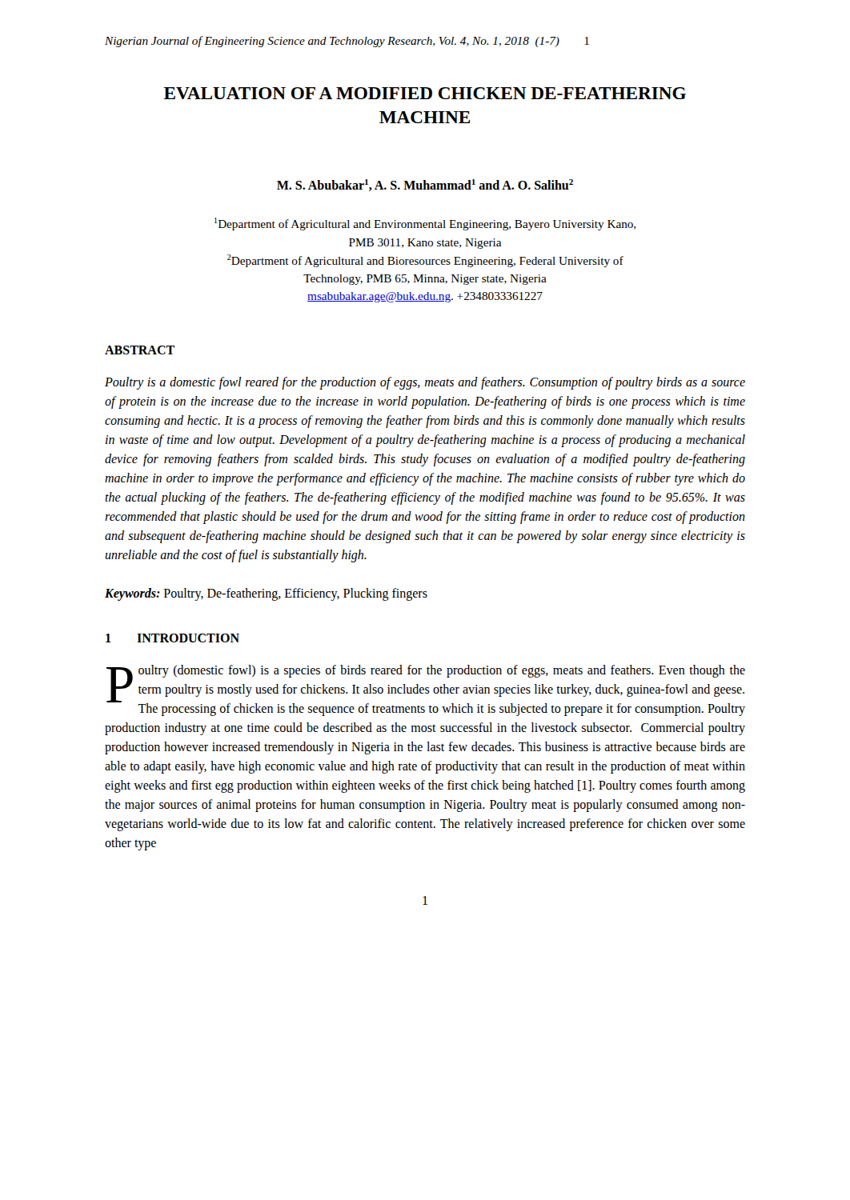Nigerian Journal of Engineering Science and Technology Research, Vol. 4, No. 1, 2018 (1-7)1
EVALUATION OF A MODIFIED CHICKEN DE-FEATHERING MACHINE
M. S. Abubakar1, A. S. Muhammad1 and A. O. Salihu2
1Department of Agricultural and Environmental Engineering, Bayero University Kano,
PMB 3011, Kano state, Nigeria
2Department of Agricultural and Bioresources Engineering, Federal University of
Technology, PMB 65, Minna, Niger state, Nigeria
msabubakar.age@buk.edu.ng. +2348033361227
ABSTRACT
Poultry is a domestic fowl reared for the production of eggs, meats and feathers. Consumption of poultry birds as a source of protein is on the increase due to the increase in world population. De-feathering of birds is one process which is time consuming and hectic. It is a process of removing the feather from birds and this is commonly done manually which results in waste of time and low output. Development of a poultry de-feathering machine is a process of producing a mechanical device for removing feathers from scalded birds. This study focuses on evaluation of a modified poultry de-feathering machine in order to improve the performance and efficiency of the machine. The machine consists of rubber tyre which do the actual plucking of the feathers. The de-feathering efficiency of the modified machine was found to be 95.65%. It was recommended that plastic should be used for the drum and wood for the sitting frame in order to reduce cost of production and subsequent de-feathering machine should be designed such that it can be powered by solar energy since electricity is unreliable and the cost of fuel is substantially high.
Keywords: Poultry, De-feathering, Efficiency, Plucking fingers
1 INTRODUCTION
Poultry (domestic fowl) is a species of birds reared for the production of eggs, meats and feathers. Even though the term poultry is mostly used for chickens. It also includes other avian species like turkey, duck, guinea-fowl and geese. The processing of chicken is the sequence of treatments to which it is subjected to prepare it for consumption. Poultry production industry at one time could be described as the most successful in the livestock subsector. Commercial poultry production however increased tremendously in Nigeria in the last few decades. This business is attractive because birds are able to adapt easily, have high economic value and high rate of productivity that can result in the production of meat within eight weeks and first egg production within eighteen weeks of the first chick being hatched [1]. Poultry comes fourth among the major sources of animal proteins for human consumption in Nigeria. Poultry meat is popularly consumed among non-vegetarians world-wide due to its low fat and calorific content. The relatively increased preference for chicken over some other type
1